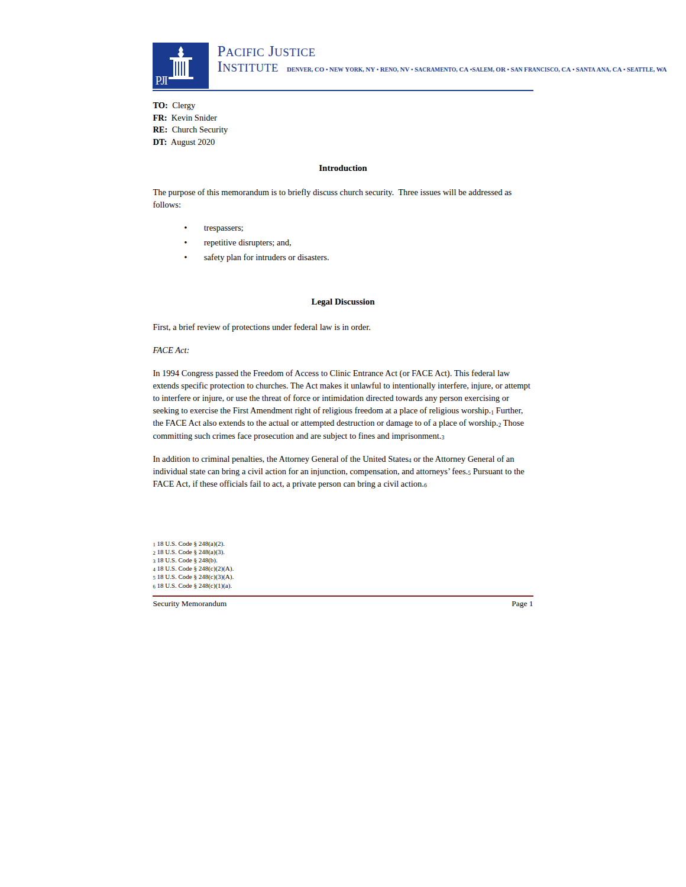PJI
PACIFIC JUSTICE
INSTITUTE
DENVER, CO • NEW YORK, NY • RENO, NV • SACRAMENTO, CA •SALEM, OR • SAN FRANCISCO, CA • SANTA ANA, CA • SEATTLE, WA
TO: Clergy
FR: Kevin Snider
RE: Church Security
DT: August 2020
Introduction
The purpose of this memorandum is to briefly discuss church security. Three issues will be addressed as follows:
trespassers;
repetitive disrupters; and,
safety plan for intruders or disasters.
Legal Discussion
First, a brief review of protections under federal law is in order.
FACE Act:
In 1994 Congress passed the Freedom of Access to Clinic Entrance Act (or FACE Act). This federal law extends specific protection to churches. The Act makes it unlawful to intentionally interfere, injure, or attempt to interfere or injure, or use the threat of force or intimidation directed towards any person exercising or seeking to exercise the First Amendment right of religious freedom at a place of religious worship.1 Further, the FACE Act also extends to the actual or attempted destruction or damage to of a place of worship.2 Those committing such crimes face prosecution and are subject to fines and imprisonment.3
In addition to criminal penalties, the Attorney General of the United States4 or the Attorney General of an individual state can bring a civil action for an injunction, compensation, and attorneys’ fees.5 Pursuant to the FACE Act, if these officials fail to act, a private person can bring a civil action.6
1 18 U.S. Code § 248(a)(2).
2 18 U.S. Code § 248(a)(3).
3 18 U.S. Code § 248(b).
4 18 U.S. Code § 248(c)(2)(A).
5 18 U.S. Code § 248(c)(3)(A).
6 18 U.S. Code § 248(c)(1)(a).
Security Memorandum Page 1